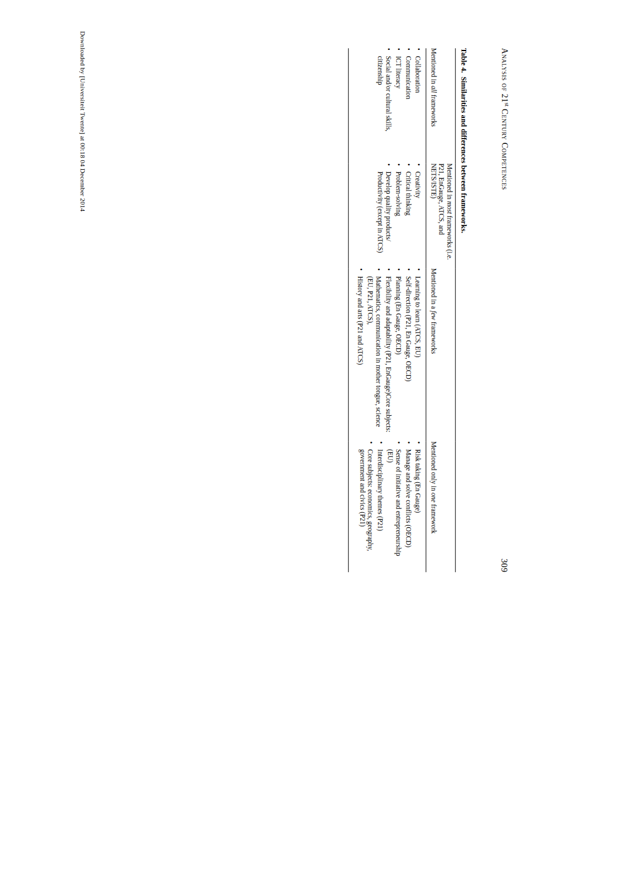Downloaded by [Universiteit Twente] at 00:18 04 December 2014
Analysis of 21st Century Competences 309
Table 4. Similarities and differences between frameworks.
| Mentioned in all frameworks | Mentioned in most frameworks (i.e. P21, EnGauge, ATCS, and NETS/ISTE) | Mentioned in a few frameworks | Mentioned only in one framework |
| --- | --- | --- | --- |
| Collaboration Communication ICT literacy Social and/or cultural skills, citizenship | Creativity Critical thinking Problem-solving Develop quality products/ Productivity (except in ATCS) | Learning to learn (ATCS, EU) Self-direction (P21, En Gauge, OECD) Planning (En Gauge, OECD) Flexibility and adaptability (P21, EnGauge)Core subjects: Mathematics, communication in mother tongue, science (EU, P21, ATCS), History and arts (P21 and ATCS) | Risk taking (En Gauge) Manage and solve conflicts (OECD) Sense of initiative and entrepreneurship (EU) Interdisciplinary themes (P21) Core subjects: economics, geography, government and civics (P21) |